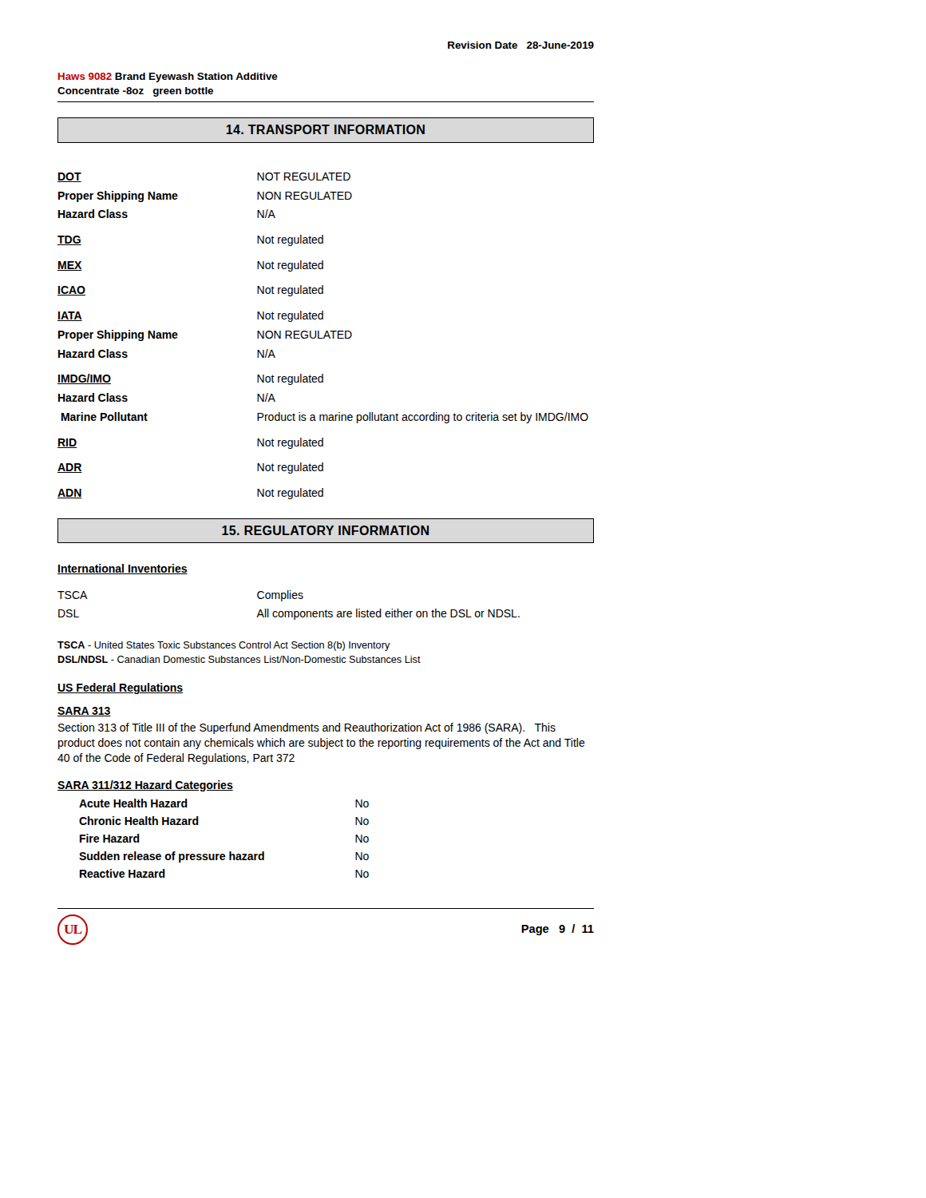Revision Date 28-June-2019
Haws 9082 Brand Eyewash Station Additive
Concentrate -8oz green bottle
14. TRANSPORT INFORMATION
| DOT | NOT REGULATED |
| Proper Shipping Name | NON REGULATED |
| Hazard Class | N/A |
| TDG | Not regulated |
| MEX | Not regulated |
| ICAO | Not regulated |
| IATA | Not regulated |
| Proper Shipping Name | NON REGULATED |
| Hazard Class | N/A |
| IMDG/IMO | Not regulated |
| Hazard Class | N/A |
| Marine Pollutant | Product is a marine pollutant according to criteria set by IMDG/IMO |
| RID | Not regulated |
| ADR | Not regulated |
| ADN | Not regulated |
15. REGULATORY INFORMATION
International Inventories
| TSCA | Complies |
| DSL | All components are listed either on the DSL or NDSL. |
TSCA - United States Toxic Substances Control Act Section 8(b) Inventory
DSL/NDSL - Canadian Domestic Substances List/Non-Domestic Substances List
US Federal Regulations
SARA 313
Section 313 of Title III of the Superfund Amendments and Reauthorization Act of 1986 (SARA). This product does not contain any chemicals which are subject to the reporting requirements of the Act and Title 40 of the Code of Federal Regulations, Part 372
SARA 311/312 Hazard Categories
| Acute Health Hazard | No |
| Chronic Health Hazard | No |
| Fire Hazard | No |
| Sudden release of pressure hazard | No |
| Reactive Hazard | No |
UL
Page 9 / 11